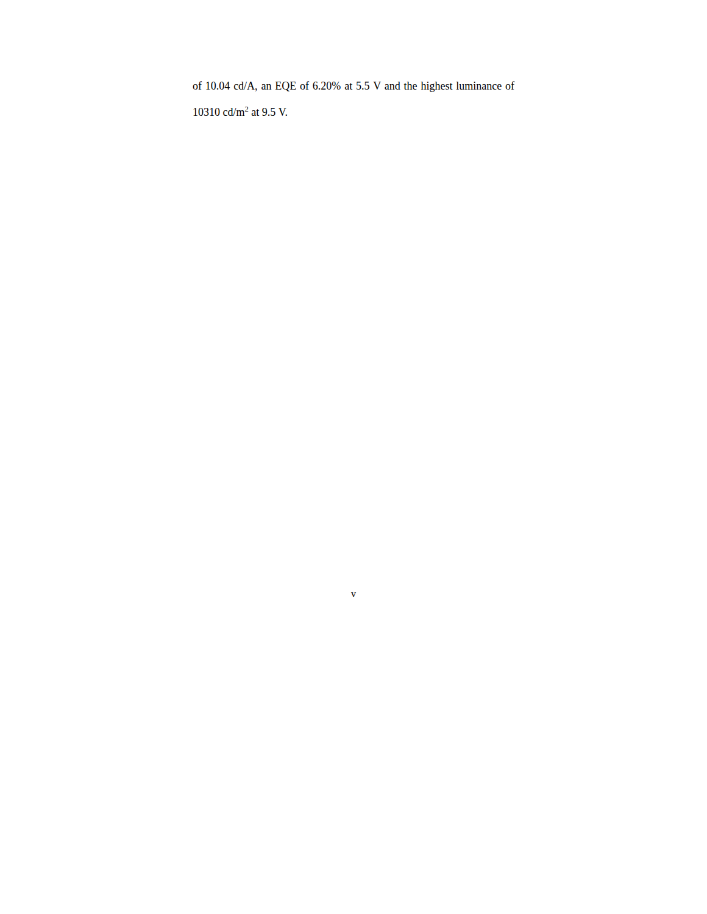of 10.04 cd/A, an EQE of 6.20% at 5.5 V and the highest luminance of 10310 cd/m2 at 9.5 V.
v